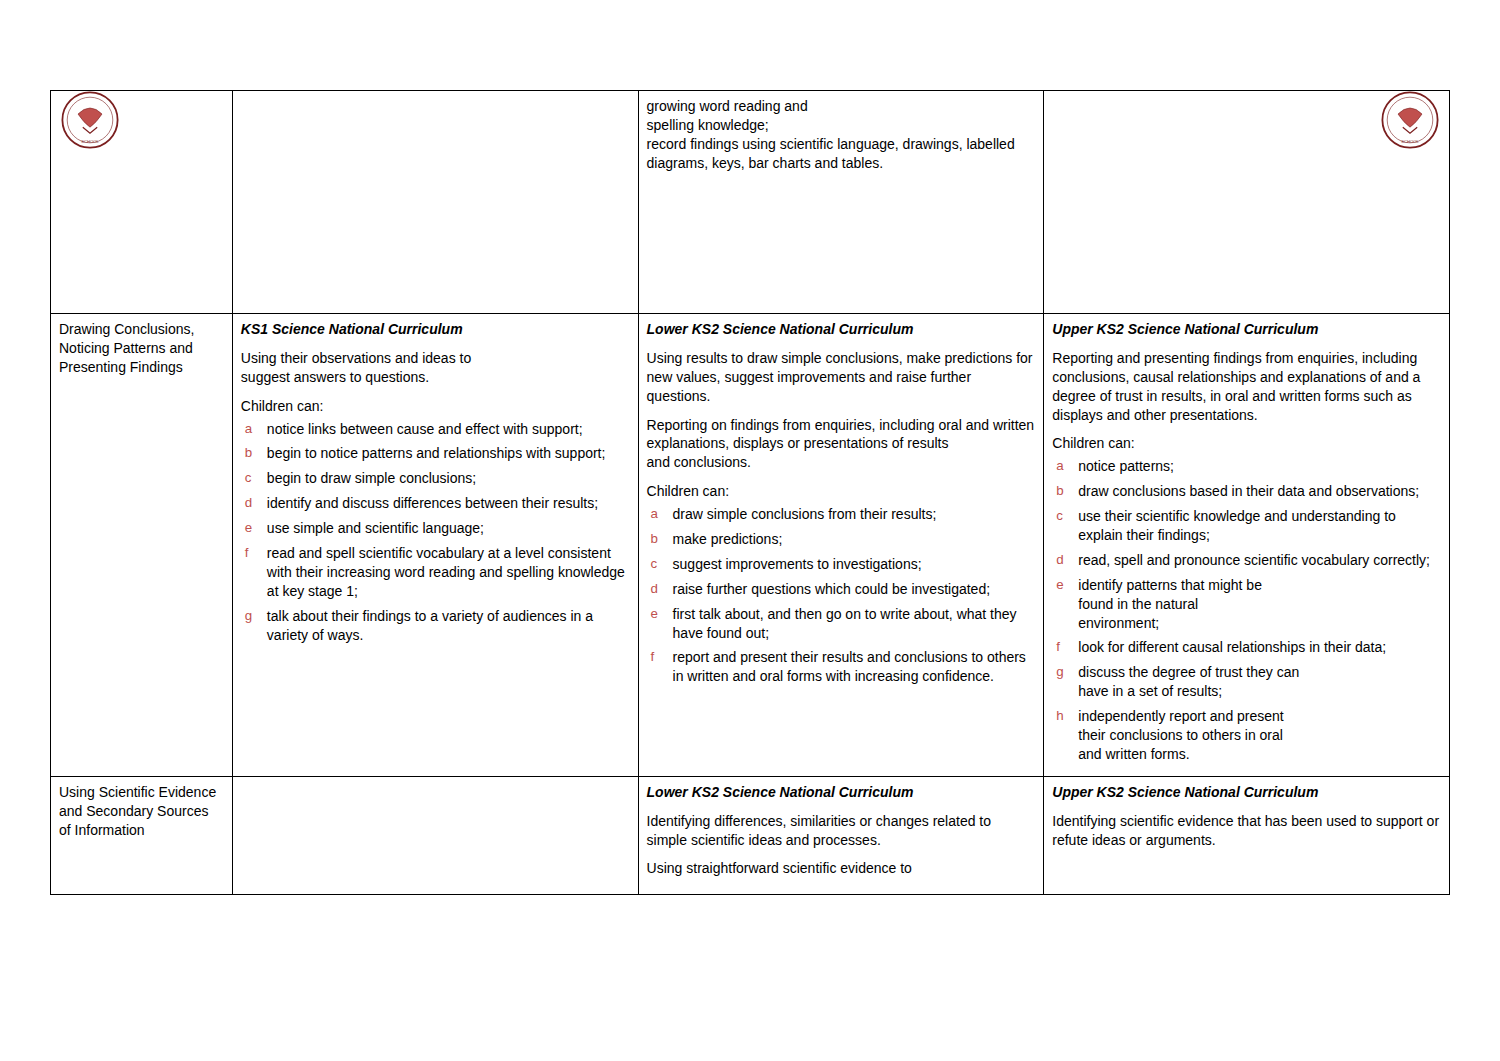SCHOOL
SCHOOL
| | | growing word reading and spelling knowledge; record findings using scientific language, drawings, labelled diagrams, keys, bar charts and tables. | |
| Drawing Conclusions, Noticing Patterns and Presenting Findings | KS1 Science National Curriculum Using their observations and ideas to suggest answers to questions. Children can: notice links between cause and effect with support; begin to notice patterns and relationships with support; begin to draw simple conclusions; identify and discuss differences between their results; use simple and scientific language; read and spell scientific vocabulary at a level consistent with their increasing word reading and spelling knowledge at key stage 1; talk about their findings to a variety of audiences in a variety of ways. | Lower KS2 Science National Curriculum Using results to draw simple conclusions, make predictions for new values, suggest improvements and raise further questions. Reporting on findings from enquiries, including oral and written explanations, displays or presentations of results and conclusions. Children can: draw simple conclusions from their results; make predictions; suggest improvements to investigations; raise further questions which could be investigated; first talk about, and then go on to write about, what they have found out; report and present their results and conclusions to others in written and oral forms with increasing confidence. | Upper KS2 Science National Curriculum Reporting and presenting findings from enquiries, including conclusions, causal relationships and explanations of and a degree of trust in results, in oral and written forms such as displays and other presentations. Children can: notice patterns; draw conclusions based in their data and observations; use their scientific knowledge and understanding to explain their findings; read, spell and pronounce scientific vocabulary correctly; identify patterns that might be found in the natural environment; look for different causal relationships in their data; discuss the degree of trust they can have in a set of results; independently report and present their conclusions to others in oral and written forms. |
| Using Scientific Evidence and Secondary Sources of Information | | Lower KS2 Science National Curriculum Identifying differences, similarities or changes related to simple scientific ideas and processes. Using straightforward scientific evidence to | Upper KS2 Science National Curriculum Identifying scientific evidence that has been used to support or refute ideas or arguments. |